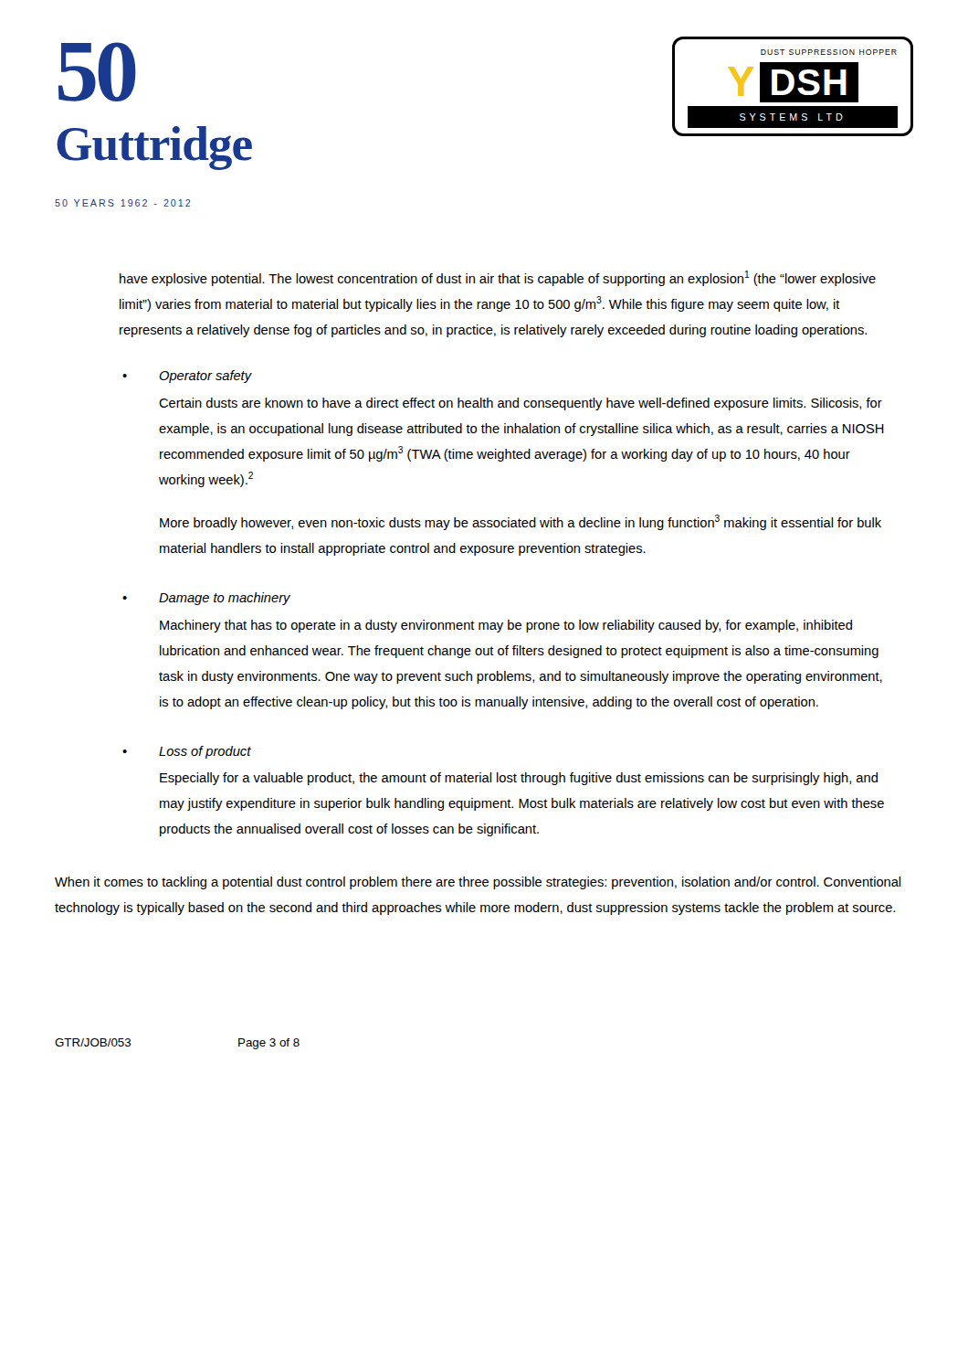50
Guttridge
50 YEARS 1962 - 2012
DUST SUPPRESSION HOPPER
Y DSH
SYSTEMS LTD
have explosive potential. The lowest concentration of dust in air that is capable of supporting an explosion1 (the “lower explosive limit”) varies from material to material but typically lies in the range 10 to 500 g/m3. While this figure may seem quite low, it represents a relatively dense fog of particles and so, in practice, is relatively rarely exceeded during routine loading operations.
•
Operator safety
Certain dusts are known to have a direct effect on health and consequently have well-defined exposure limits. Silicosis, for example, is an occupational lung disease attributed to the inhalation of crystalline silica which, as a result, carries a NIOSH recommended exposure limit of 50 µg/m3 (TWA (time weighted average) for a working day of up to 10 hours, 40 hour working week).2
More broadly however, even non-toxic dusts may be associated with a decline in lung function3 making it essential for bulk material handlers to install appropriate control and exposure prevention strategies.
•
Damage to machinery
Machinery that has to operate in a dusty environment may be prone to low reliability caused by, for example, inhibited lubrication and enhanced wear. The frequent change out of filters designed to protect equipment is also a time-consuming task in dusty environments. One way to prevent such problems, and to simultaneously improve the operating environment, is to adopt an effective clean-up policy, but this too is manually intensive, adding to the overall cost of operation.
•
Loss of product
Especially for a valuable product, the amount of material lost through fugitive dust emissions can be surprisingly high, and may justify expenditure in superior bulk handling equipment. Most bulk materials are relatively low cost but even with these products the annualised overall cost of losses can be significant.
When it comes to tackling a potential dust control problem there are three possible strategies: prevention, isolation and/or control. Conventional technology is typically based on the second and third approaches while more modern, dust suppression systems tackle the problem at source.
GTR/JOB/053
Page 3 of 8